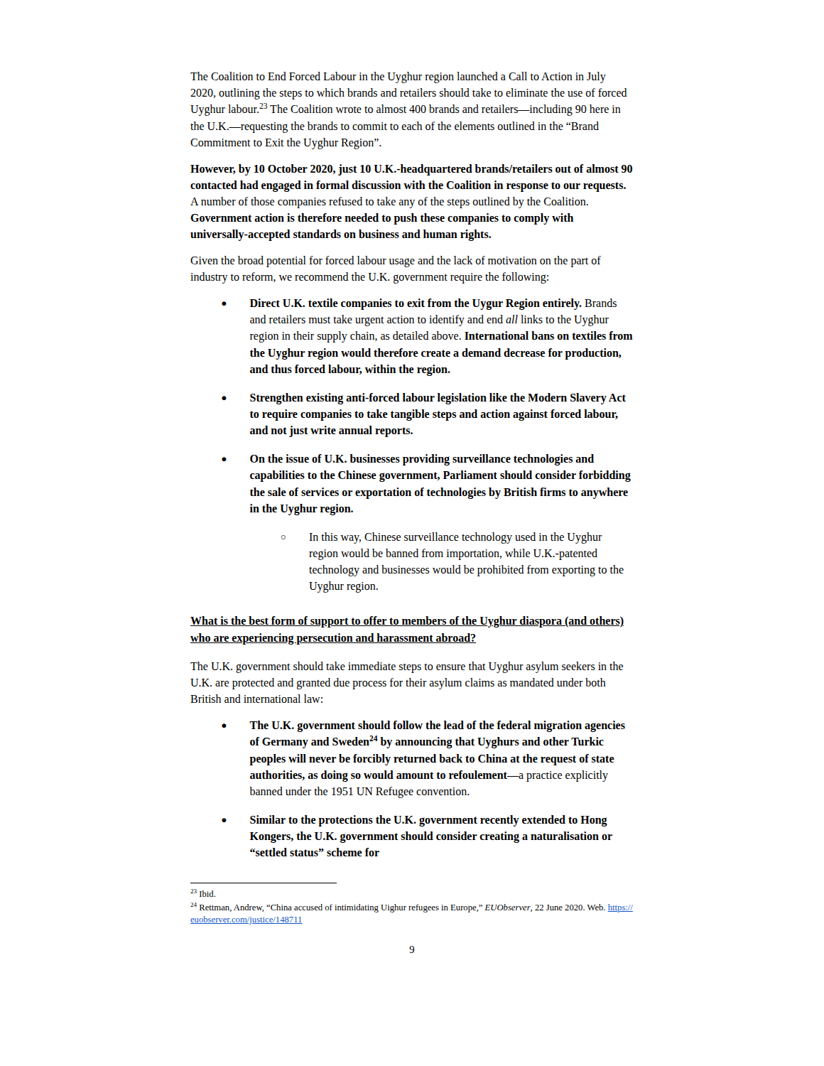The Coalition to End Forced Labour in the Uyghur region launched a Call to Action in July 2020, outlining the steps to which brands and retailers should take to eliminate the use of forced Uyghur labour.23 The Coalition wrote to almost 400 brands and retailers—including 90 here in the U.K.—requesting the brands to commit to each of the elements outlined in the “Brand Commitment to Exit the Uyghur Region”.
However, by 10 October 2020, just 10 U.K.-headquartered brands/retailers out of almost 90 contacted had engaged in formal discussion with the Coalition in response to our requests. A number of those companies refused to take any of the steps outlined by the Coalition. Government action is therefore needed to push these companies to comply with universally-accepted standards on business and human rights.
Given the broad potential for forced labour usage and the lack of motivation on the part of industry to reform, we recommend the U.K. government require the following:
Direct U.K. textile companies to exit from the Uygur Region entirely. Brands and retailers must take urgent action to identify and end all links to the Uyghur region in their supply chain, as detailed above. International bans on textiles from the Uyghur region would therefore create a demand decrease for production, and thus forced labour, within the region.
Strengthen existing anti-forced labour legislation like the Modern Slavery Act to require companies to take tangible steps and action against forced labour, and not just write annual reports.
On the issue of U.K. businesses providing surveillance technologies and capabilities to the Chinese government, Parliament should consider forbidding the sale of services or exportation of technologies by British firms to anywhere in the Uyghur region.
In this way, Chinese surveillance technology used in the Uyghur region would be banned from importation, while U.K.-patented technology and businesses would be prohibited from exporting to the Uyghur region.
What is the best form of support to offer to members of the Uyghur diaspora (and others) who are experiencing persecution and harassment abroad?
The U.K. government should take immediate steps to ensure that Uyghur asylum seekers in the U.K. are protected and granted due process for their asylum claims as mandated under both British and international law:
The U.K. government should follow the lead of the federal migration agencies of Germany and Sweden24 by announcing that Uyghurs and other Turkic peoples will never be forcibly returned back to China at the request of state authorities, as doing so would amount to refoulement—a practice explicitly banned under the 1951 UN Refugee convention.
Similar to the protections the U.K. government recently extended to Hong Kongers, the U.K. government should consider creating a naturalisation or “settled status” scheme for
23 Ibid.
24 Rettman, Andrew, “China accused of intimidating Uighur refugees in Europe,” EUObserver, 22 June 2020. Web. https://euobserver.com/justice/148711
9